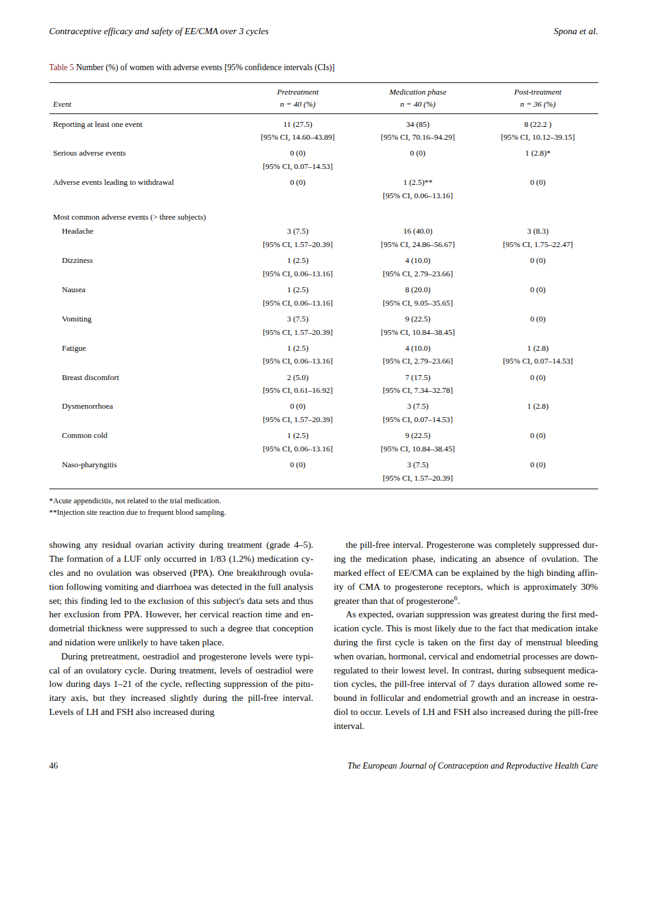Contraceptive efficacy and safety of EE/CMA over 3 cycles Spona et al.
Table 5 Number (%) of women with adverse events [95% confidence intervals (CIs)]
| Event | Pretreatment n = 40 (%) | Medication phase n = 40 (%) | Post-treatment n = 36 (%) |
| --- | --- | --- | --- |
| Reporting at least one event | 11 (27.5) | 34 (85) | 8 (22.2 ) |
| | [95% CI, 14.60–43.89] | [95% CI, 70.16–94.29] | [95% CI, 10.12–39.15] |
| Serious adverse events | 0 (0) | 0 (0) | 1 (2.8)* |
| | [95% CI, 0.07–14.53] | | |
| Adverse events leading to withdrawal | 0 (0) | 1 (2.5)** | 0 (0) |
| | | [95% CI, 0.06–13.16] | |
| Most common adverse events (> three subjects) |
| Headache | 3 (7.5) | 16 (40.0) | 3 (8.3) |
| | [95% CI, 1.57–20.39] | [95% CI, 24.86–56.67] | [95% CI, 1.75–22.47] |
| Dizziness | 1 (2.5) | 4 (10.0) | 0 (0) |
| | [95% CI, 0.06–13.16] | [95% CI, 2.79–23.66] | |
| Nausea | 1 (2.5) | 8 (20.0) | 0 (0) |
| | [95% CI, 0.06–13.16] | [95% CI, 9.05–35.65] | |
| Vomiting | 3 (7.5) | 9 (22.5) | 0 (0) |
| | [95% CI, 1.57–20.39] | [95% CI, 10.84–38.45] | |
| Fatigue | 1 (2.5) | 4 (10.0) | 1 (2.8) |
| | [95% CI, 0.06–13.16] | [95% CI, 2.79–23.66] | [95% CI, 0.07–14.53] |
| Breast discomfort | 2 (5.0) | 7 (17.5) | 0 (0) |
| | [95% CI, 0.61–16.92] | [95% CI, 7.34–32.78] | |
| Dysmenorrhoea | 0 (0) | 3 (7.5) | 1 (2.8) |
| | [95% CI, 1.57–20.39] | [95% CI, 0.07–14.53] | |
| Common cold | 1 (2.5) | 9 (22.5) | 0 (0) |
| | [95% CI, 0.06–13.16] | [95% CI, 10.84–38.45] | |
| Naso-pharyngitis | 0 (0) | 3 (7.5) | 0 (0) |
| | | [95% CI, 1.57–20.39] | |
*Acute appendicitis, not related to the trial medication.
**Injection site reaction due to frequent blood sampling.
showing any residual ovarian activity during treatment (grade 4–5). The formation of a LUF only occurred in 1/83 (1.2%) medication cycles and no ovulation was observed (PPA). One breakthrough ovulation following vomiting and diarrhoea was detected in the full analysis set; this finding led to the exclusion of this subject's data sets and thus her exclusion from PPA. However, her cervical reaction time and endometrial thickness were suppressed to such a degree that conception and nidation were unlikely to have taken place.
During pretreatment, oestradiol and progesterone levels were typical of an ovulatory cycle. During treatment, levels of oestradiol were low during days 1–21 of the cycle, reflecting suppression of the pituitary axis, but they increased slightly during the pill-free interval. Levels of LH and FSH also increased during
the pill-free interval. Progesterone was completely suppressed during the medication phase, indicating an absence of ovulation. The marked effect of EE/CMA can be explained by the high binding affinity of CMA to progesterone receptors, which is approximately 30% greater than that of progesterone6.
As expected, ovarian suppression was greatest during the first medication cycle. This is most likely due to the fact that medication intake during the first cycle is taken on the first day of menstrual bleeding when ovarian, hormonal, cervical and endometrial processes are down-regulated to their lowest level. In contrast, during subsequent medication cycles, the pill-free interval of 7 days duration allowed some rebound in follicular and endometrial growth and an increase in oestradiol to occur. Levels of LH and FSH also increased during the pill-free interval.
46 The European Journal of Contraception and Reproductive Health Care